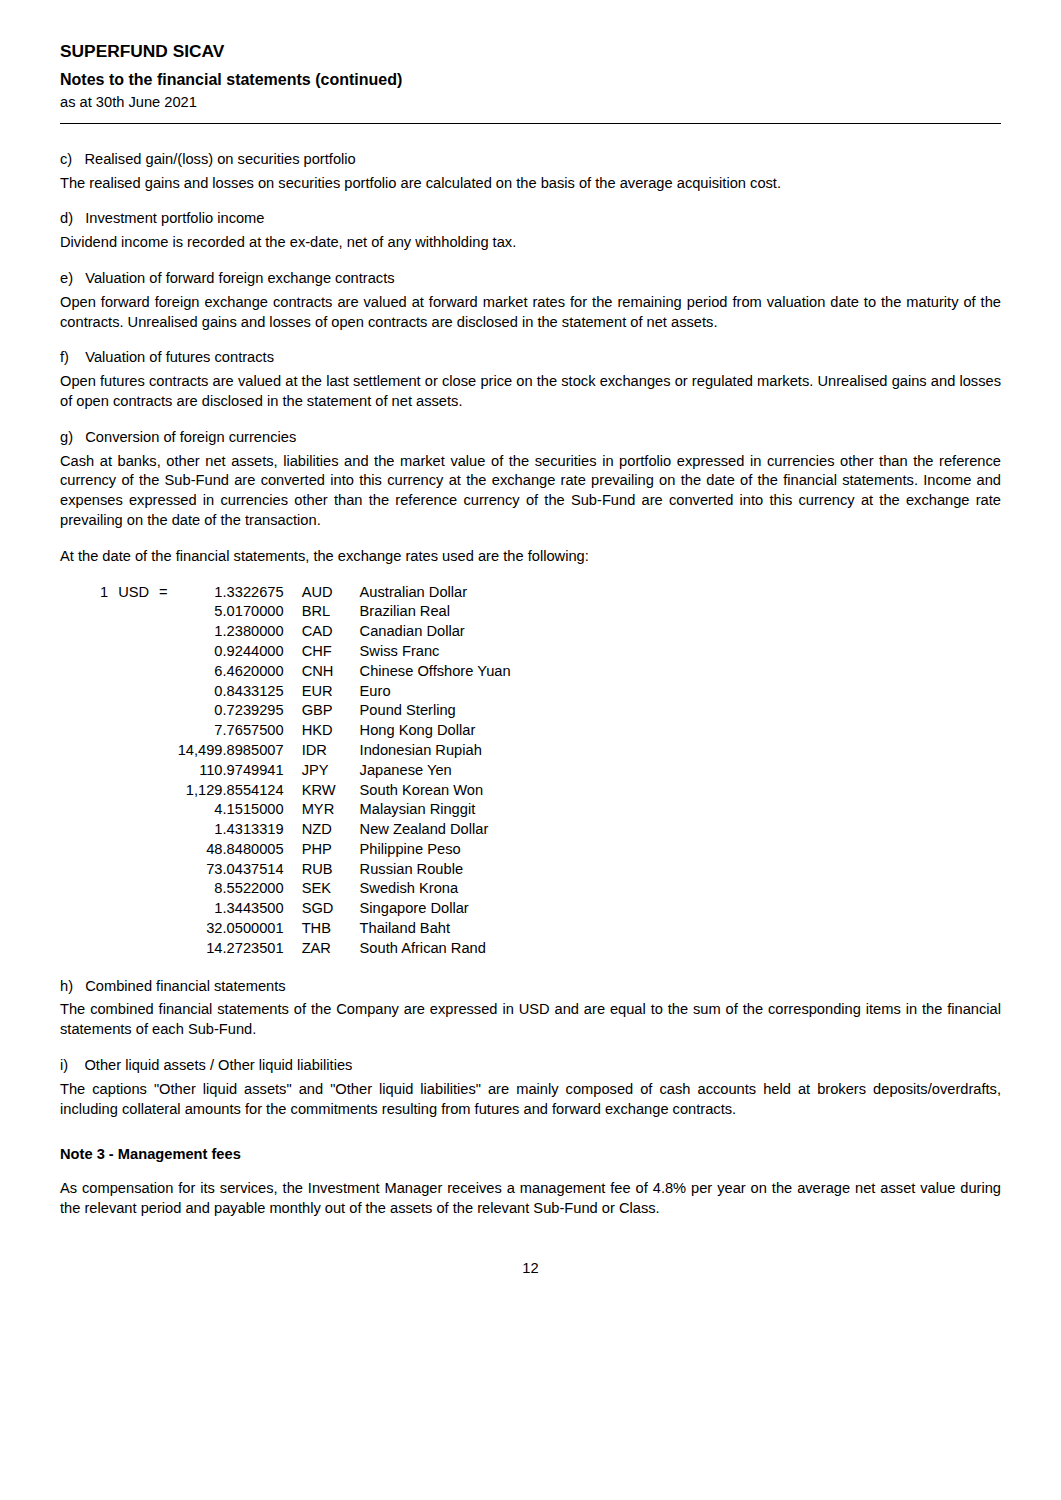SUPERFUND SICAV
Notes to the financial statements (continued)
as at 30th June 2021
c) Realised gain/(loss) on securities portfolio
The realised gains and losses on securities portfolio are calculated on the basis of the average acquisition cost.
d) Investment portfolio income
Dividend income is recorded at the ex-date, net of any withholding tax.
e) Valuation of forward foreign exchange contracts
Open forward foreign exchange contracts are valued at forward market rates for the remaining period from valuation date to the maturity of the contracts. Unrealised gains and losses of open contracts are disclosed in the statement of net assets.
f) Valuation of futures contracts
Open futures contracts are valued at the last settlement or close price on the stock exchanges or regulated markets. Unrealised gains and losses of open contracts are disclosed in the statement of net assets.
g) Conversion of foreign currencies
Cash at banks, other net assets, liabilities and the market value of the securities in portfolio expressed in currencies other than the reference currency of the Sub-Fund are converted into this currency at the exchange rate prevailing on the date of the financial statements. Income and expenses expressed in currencies other than the reference currency of the Sub-Fund are converted into this currency at the exchange rate prevailing on the date of the transaction.
At the date of the financial statements, the exchange rates used are the following:
| 1 | USD | = | 1.3322675 | AUD | Australian Dollar |
| | | | 5.0170000 | BRL | Brazilian Real |
| | | | 1.2380000 | CAD | Canadian Dollar |
| | | | 0.9244000 | CHF | Swiss Franc |
| | | | 6.4620000 | CNH | Chinese Offshore Yuan |
| | | | 0.8433125 | EUR | Euro |
| | | | 0.7239295 | GBP | Pound Sterling |
| | | | 7.7657500 | HKD | Hong Kong Dollar |
| | | | 14,499.8985007 | IDR | Indonesian Rupiah |
| | | | 110.9749941 | JPY | Japanese Yen |
| | | | 1,129.8554124 | KRW | South Korean Won |
| | | | 4.1515000 | MYR | Malaysian Ringgit |
| | | | 1.4313319 | NZD | New Zealand Dollar |
| | | | 48.8480005 | PHP | Philippine Peso |
| | | | 73.0437514 | RUB | Russian Rouble |
| | | | 8.5522000 | SEK | Swedish Krona |
| | | | 1.3443500 | SGD | Singapore Dollar |
| | | | 32.0500001 | THB | Thailand Baht |
| | | | 14.2723501 | ZAR | South African Rand |
h) Combined financial statements
The combined financial statements of the Company are expressed in USD and are equal to the sum of the corresponding items in the financial statements of each Sub-Fund.
i) Other liquid assets / Other liquid liabilities
The captions "Other liquid assets" and "Other liquid liabilities" are mainly composed of cash accounts held at brokers deposits/overdrafts, including collateral amounts for the commitments resulting from futures and forward exchange contracts.
Note 3 - Management fees
As compensation for its services, the Investment Manager receives a management fee of 4.8% per year on the average net asset value during the relevant period and payable monthly out of the assets of the relevant Sub-Fund or Class.
12